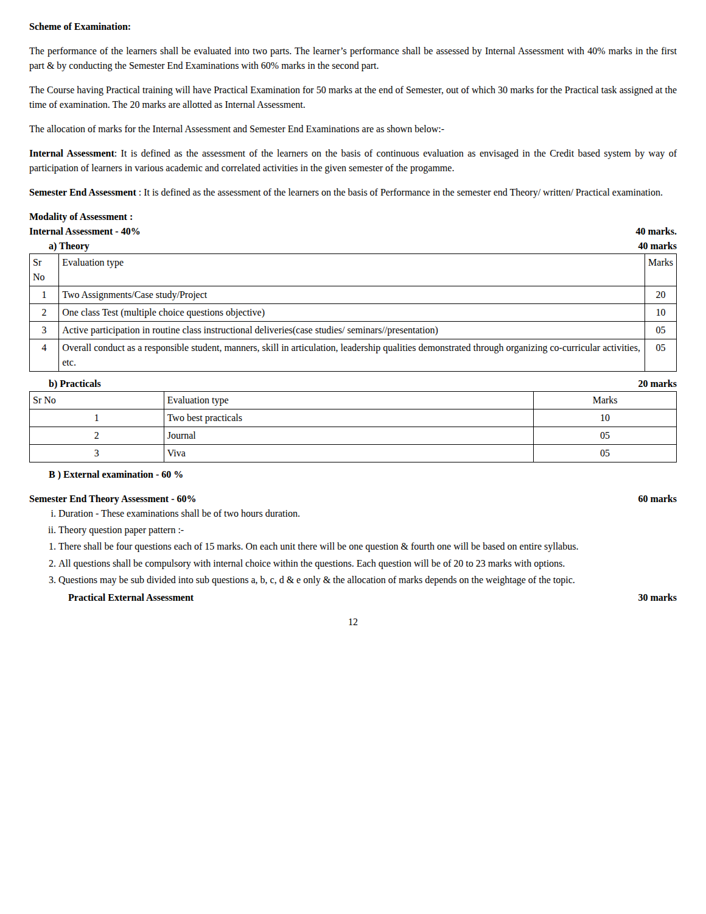Scheme of Examination:
The performance of the learners shall be evaluated into two parts. The learner’s performance shall be assessed by Internal Assessment with 40% marks in the first part & by conducting the Semester End Examinations with 60% marks in the second part.
The Course having Practical training will have Practical Examination for 50 marks at the end of Semester, out of which 30 marks for the Practical task assigned at the time of examination. The 20 marks are allotted as Internal Assessment.
The allocation of marks for the Internal Assessment and Semester End Examinations are as shown below:-
Internal Assessment: It is defined as the assessment of the learners on the basis of continuous evaluation as envisaged in the Credit based system by way of participation of learners in various academic and correlated activities in the given semester of the progamme.
Semester End Assessment : It is defined as the assessment of the learners on the basis of Performance in the semester end Theory/ written/ Practical examination.
Modality of Assessment :
Internal Assessment - 40% 40 marks.
a) Theory 40 marks
| Sr No | Evaluation type | Marks |
| --- | --- | --- |
| 1 | Two Assignments/Case study/Project | 20 |
| 2 | One class Test (multiple choice questions objective) | 10 |
| 3 | Active participation in routine class instructional deliveries(case studies/ seminars//presentation) | 05 |
| 4 | Overall conduct as a responsible student, manners, skill in articulation, leadership qualities demonstrated through organizing co-curricular activities, etc. | 05 |
b) Practicals 20 marks
| Sr No | Evaluation type | Marks |
| --- | --- | --- |
| 1 | Two best practicals | 10 |
| 2 | Journal | 05 |
| 3 | Viva | 05 |
B ) External examination - 60 %
Semester End Theory Assessment - 60% 60 marks
Duration - These examinations shall be of two hours duration.
Theory question paper pattern :-
There shall be four questions each of 15 marks. On each unit there will be one question & fourth one will be based on entire syllabus.
All questions shall be compulsory with internal choice within the questions. Each question will be of 20 to 23 marks with options.
Questions may be sub divided into sub questions a, b, c, d & e only & the allocation of marks depends on the weightage of the topic.
Practical External Assessment 30 marks
12